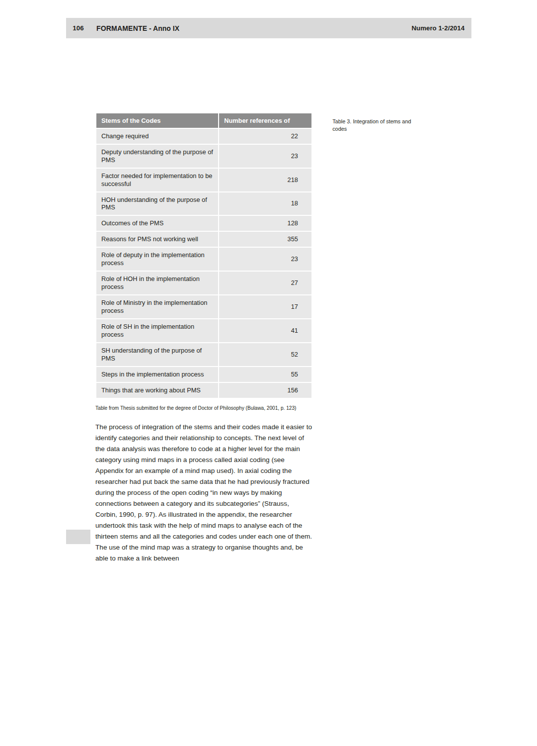106
FORMAMENTE- Anno IX
Numero 1-2/2014
| Stems of the Codes | Number references of |
| --- | --- |
| Change required | 22 |
| Deputy understanding of the purpose of PMS | 23 |
| Factor needed for implementation to be successful | 218 |
| HOH understanding of the purpose of PMS | 18 |
| Outcomes of the PMS | 128 |
| Reasons for PMS not working well | 355 |
| Role of deputy in the implementation process | 23 |
| Role of HOH in the implementation process | 27 |
| Role of Ministry in the implementation process | 17 |
| Role of SH in the implementation process | 41 |
| SH understanding of the purpose of PMS | 52 |
| Steps in the implementation process | 55 |
| Things that are working about PMS | 156 |
Table from Thesis submitted for the degree of Doctor of Philosophy (Bulawa, 2001, p. 123)
The process of integration of the stems and their codes made it easier to identify categories and their relationship to concepts. The next level of the data analysis was therefore to code at a higher level for the main category using mind maps in a process called axial coding (see Appendix for an example of a mind map used). In axial coding the researcher had put back the same data that he had previously fractured during the process of the open coding “in new ways by making connections between a category and its subcategories” (Strauss, Corbin, 1990, p. 97). As illustrated in the appendix, the researcher undertook this task with the help of mind maps to analyse each of the thirteen stems and all the categories and codes under each one of them. The use of the mind map was a strategy to organise thoughts and, be able to make a link between
Table 3. Integration of stems and codes